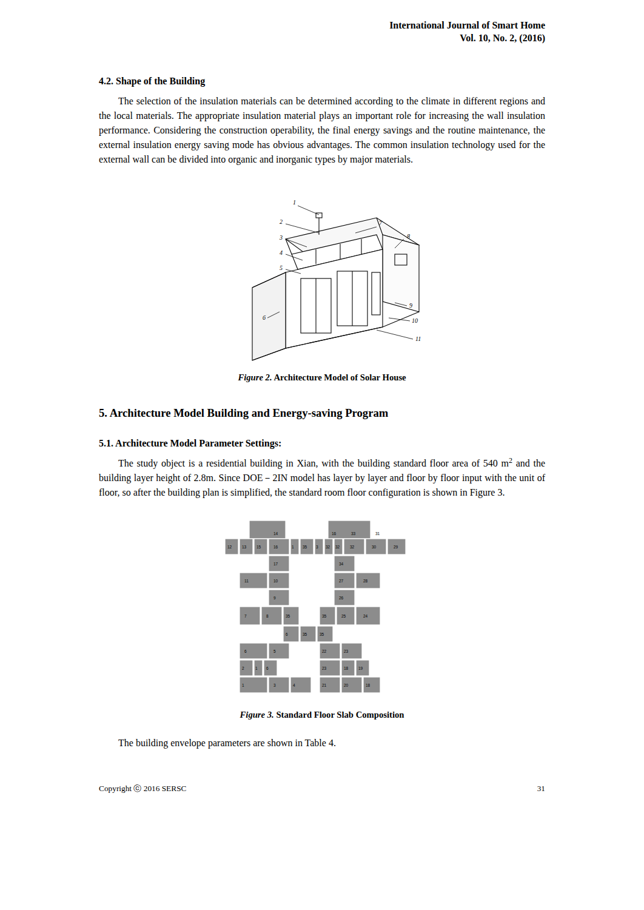International Journal of Smart Home
Vol. 10, No. 2, (2016)
4.2. Shape of the Building
The selection of the insulation materials can be determined according to the climate in different regions and the local materials. The appropriate insulation material plays an important role for increasing the wall insulation performance. Considering the construction operability, the final energy savings and the routine maintenance, the external insulation energy saving mode has obvious advantages. The common insulation technology used for the external wall can be divided into organic and inorganic types by major materials.
1 2 3 4 5 6 7 8 9 10 11
Figure 2. Architecture Model of Solar House
5. Architecture Model Building and Energy-saving Program
5.1. Architecture Model Parameter Settings:
The study object is a residential building in Xian, with the building standard floor area of 540 m2 and the building layer height of 2.8m. Since DOE－2IN model has layer by layer and floor by floor input with the unit of floor, so after the building plan is simplified, the standard room floor configuration is shown in Figure 3.
12 13 15 16 1 35 3 32 32 32 30 29 14 16 33 31 17 34 11 10 27 28 9 26 7 8 35 35 25 24 6 35 35 6 5 22 23 2 1 6 23 18 19 1 3 4 21 20 18
Figure 3. Standard Floor Slab Composition
The building envelope parameters are shown in Table 4.
Copyright ⓒ 2016 SERSC 31